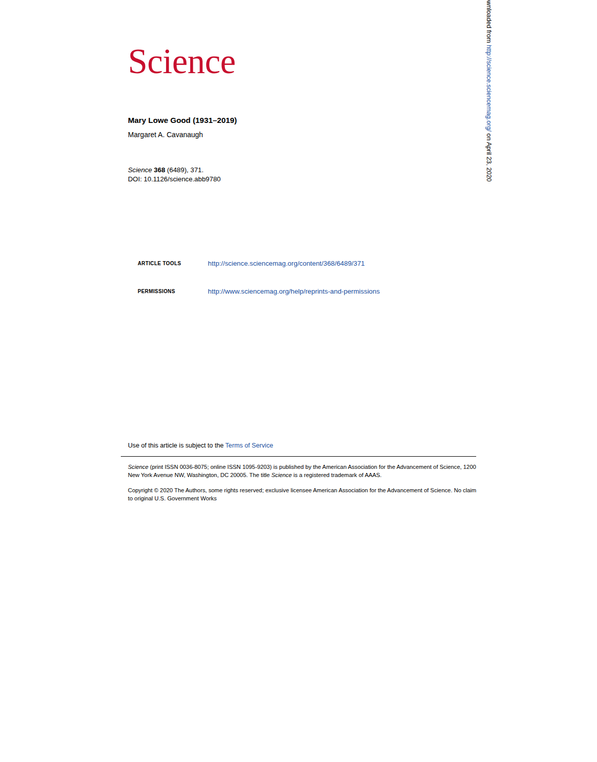Science
Mary Lowe Good (1931–2019)
Margaret A. Cavanaugh
Science 368 (6489), 371.
DOI: 10.1126/science.abb9780
| ARTICLE TOOLS | http://science.sciencemag.org/content/368/6489/371 |
| PERMISSIONS | http://www.sciencemag.org/help/reprints-and-permissions |
Downloaded from http://science.sciencemag.org/ on April 23, 2020
Use of this article is subject to the Terms of Service
Science (print ISSN 0036-8075; online ISSN 1095-9203) is published by the American Association for the Advancement of Science, 1200 New York Avenue NW, Washington, DC 20005. The title Science is a registered trademark of AAAS.
Copyright © 2020 The Authors, some rights reserved; exclusive licensee American Association for the Advancement of Science. No claim to original U.S. Government Works